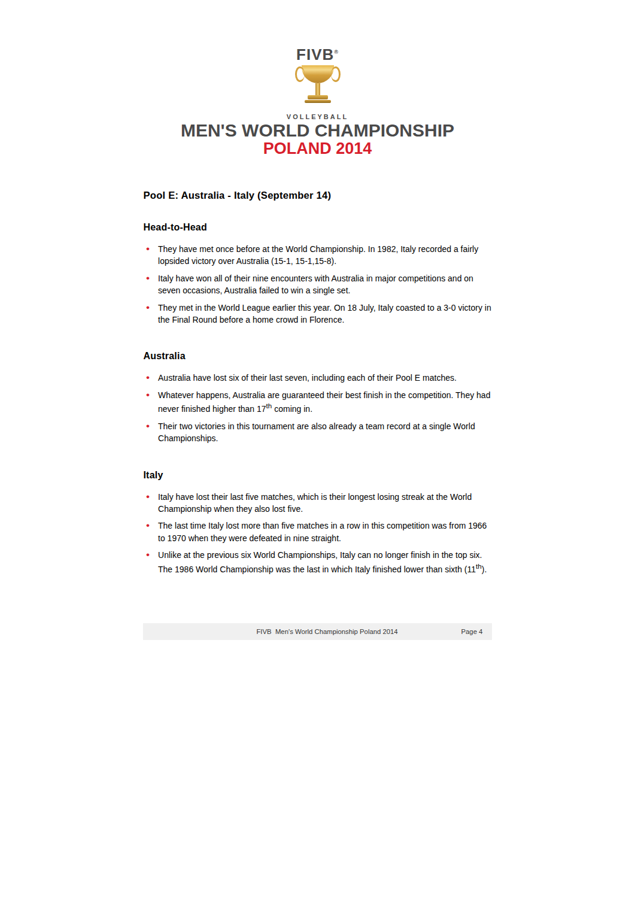FIVB®
VOLLEYBALL
MEN'S WORLD CHAMPIONSHIP
POLAND 2014
Pool E: Australia - Italy (September 14)
Head-to-Head
They have met once before at the World Championship. In 1982, Italy recorded a fairly lopsided victory over Australia (15-1, 15-1,15-8).
Italy have won all of their nine encounters with Australia in major competitions and on seven occasions, Australia failed to win a single set.
They met in the World League earlier this year. On 18 July, Italy coasted to a 3-0 victory in the Final Round before a home crowd in Florence.
Australia
Australia have lost six of their last seven, including each of their Pool E matches.
Whatever happens, Australia are guaranteed their best finish in the competition. They had never finished higher than 17th coming in.
Their two victories in this tournament are also already a team record at a single World Championships.
Italy
Italy have lost their last five matches, which is their longest losing streak at the World Championship when they also lost five.
The last time Italy lost more than five matches in a row in this competition was from 1966 to 1970 when they were defeated in nine straight.
Unlike at the previous six World Championships, Italy can no longer finish in the top six. The 1986 World Championship was the last in which Italy finished lower than sixth (11th).
FIVB Men's World Championship Poland 2014
Page 4